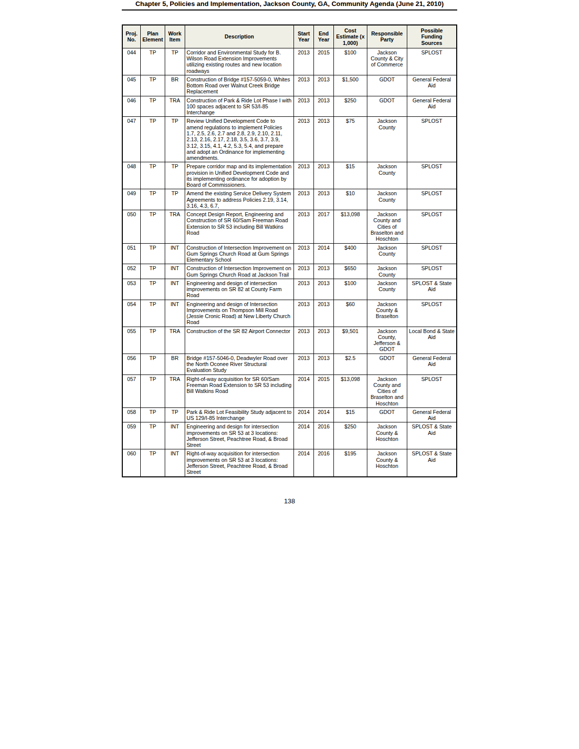Chapter 5, Policies and Implementation, Jackson County, GA, Community Agenda (June 21, 2010)
| Proj. No. | Plan Element | Work Item | Description | Start Year | End Year | Cost Estimate (x 1,000) | Responsible Party | Possible Funding Sources |
| --- | --- | --- | --- | --- | --- | --- | --- | --- |
| 044 | TP | TP | Corridor and Environmental Study for B. Wilson Road Extension Improvements utilizing existing routes and new location roadways | 2013 | 2015 | $100 | Jackson County & City of Commerce | SPLOST |
| 045 | TP | BR | Construction of Bridge #157-5059-0, Whites Bottom Road over Walnut Creek Bridge Replacement | 2013 | 2013 | $1,500 | GDOT | General Federal Aid |
| 046 | TP | TRA | Construction of Park & Ride Lot Phase I with 100 spaces adjacent to SR 53/I-85 Interchange | 2013 | 2013 | $250 | GDOT | General Federal Aid |
| 047 | TP | TP | Review Unified Development Code to amend regulations to implement Policies 1.7, 2.5, 2.6, 2.7 and 2.8, 2.9, 2.10, 2.11, 2.13, 2.16, 2.17, 2.18, 3.5, 3.6, 3.7, 3.9, 3.12, 3.15, 4.1, 4.2, 5.3, 5.4, and prepare and adopt an Ordinance for implementing amendments. | 2013 | 2013 | $75 | Jackson County | SPLOST |
| 048 | TP | TP | Prepare corridor map and its implementation provision in Unified Development Code and its implementing ordinance for adoption by Board of Commissioners. | 2013 | 2013 | $15 | Jackson County | SPLOST |
| 049 | TP | TP | Amend the existing Service Delivery System Agreements to address Policies 2.19, 3.14, 3.16, 4.3, 6.7, | 2013 | 2013 | $10 | Jackson County | SPLOST |
| 050 | TP | TRA | Concept Design Report, Engineering and Construction of SR 60/Sam Freeman Road Extension to SR 53 including Bill Watkins Road | 2013 | 2017 | $13,098 | Jackson County and Cities of Braselton and Hoschton | SPLOST |
| 051 | TP | INT | Construction of Intersection Improvement on Gum Springs Church Road at Gum Springs Elementary School | 2013 | 2014 | $400 | Jackson County | SPLOST |
| 052 | TP | INT | Construction of Intersection Improvement on Gum Springs Church Road at Jackson Trail | 2013 | 2013 | $650 | Jackson County | SPLOST |
| 053 | TP | INT | Engineering and design of intersection improvements on SR 82 at County Farm Road | 2013 | 2013 | $100 | Jackson County | SPLOST & State Aid |
| 054 | TP | INT | Engineering and design of Intersection Improvements on Thompson Mill Road (Jessie Cronic Road) at New Liberty Church Road | 2013 | 2013 | $60 | Jackson County & Braselton | SPLOST |
| 055 | TP | TRA | Construction of the SR 82 Airport Connector | 2013 | 2013 | $9,501 | Jackson County, Jefferson & GDOT | Local Bond & State Aid |
| 056 | TP | BR | Bridge #157-5046-0, Deadwyler Road over the North Oconee River Structural Evaluation Study | 2013 | 2013 | $2.5 | GDOT | General Federal Aid |
| 057 | TP | TRA | Right-of-way acquisition for SR 60/Sam Freeman Road Extension to SR 53 including Bill Watkins Road | 2014 | 2015 | $13,098 | Jackson County and Cities of Braselton and Hoschton | SPLOST |
| 058 | TP | TP | Park & Ride Lot Feasibility Study adjacent to US 129/I-85 Interchange | 2014 | 2014 | $15 | GDOT | General Federal Aid |
| 059 | TP | INT | Engineering and design for intersection improvements on SR 53 at 3 locations: Jefferson Street, Peachtree Road, & Broad Street | 2014 | 2016 | $250 | Jackson County & Hoschton | SPLOST & State Aid |
| 060 | TP | INT | Right-of-way acquisition for intersection improvements on SR 53 at 3 locations: Jefferson Street, Peachtree Road, & Broad Street | 2014 | 2016 | $195 | Jackson County & Hoschton | SPLOST & State Aid |
138